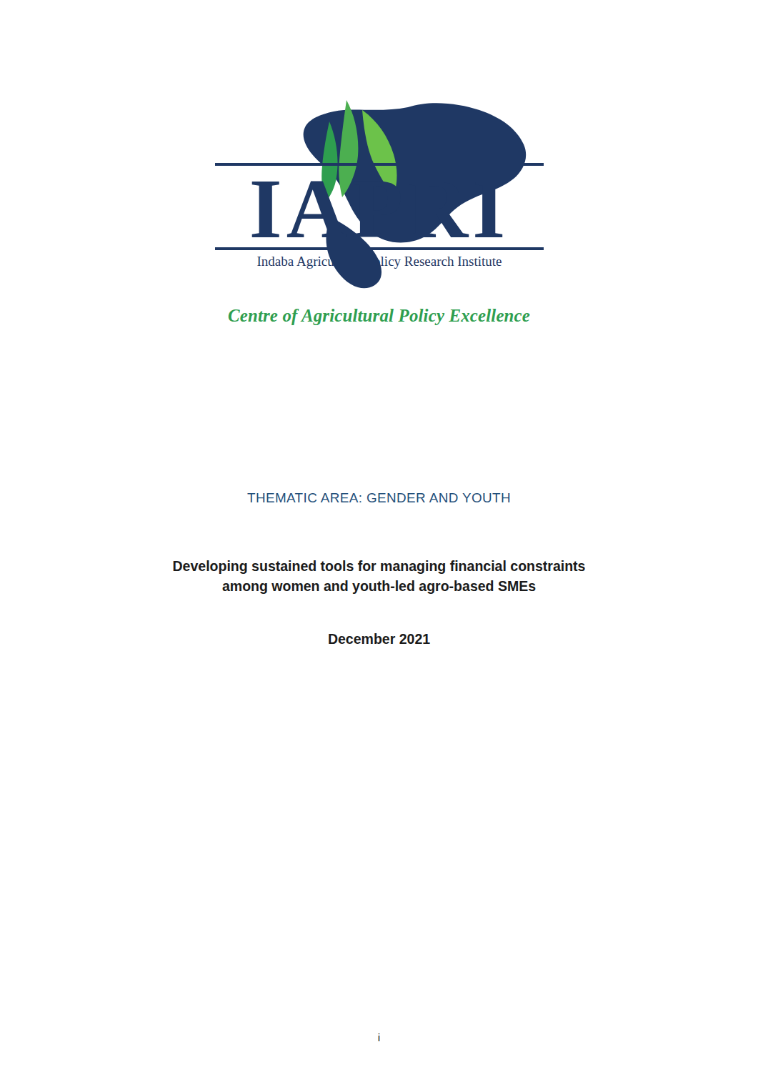IAPRI logo Indaba Agricultural Policy Research Institute logo: green leaves and a dark blue map of Zambia behind the letters I A P R I. IAPRI Indaba Agricultural Policy Research Institute
Centre of Agricultural Policy Excellence
THEMATIC AREA: GENDER AND YOUTH
Developing sustained tools for managing financial constraints among women and youth-led agro-based SMEs
December 2021
i